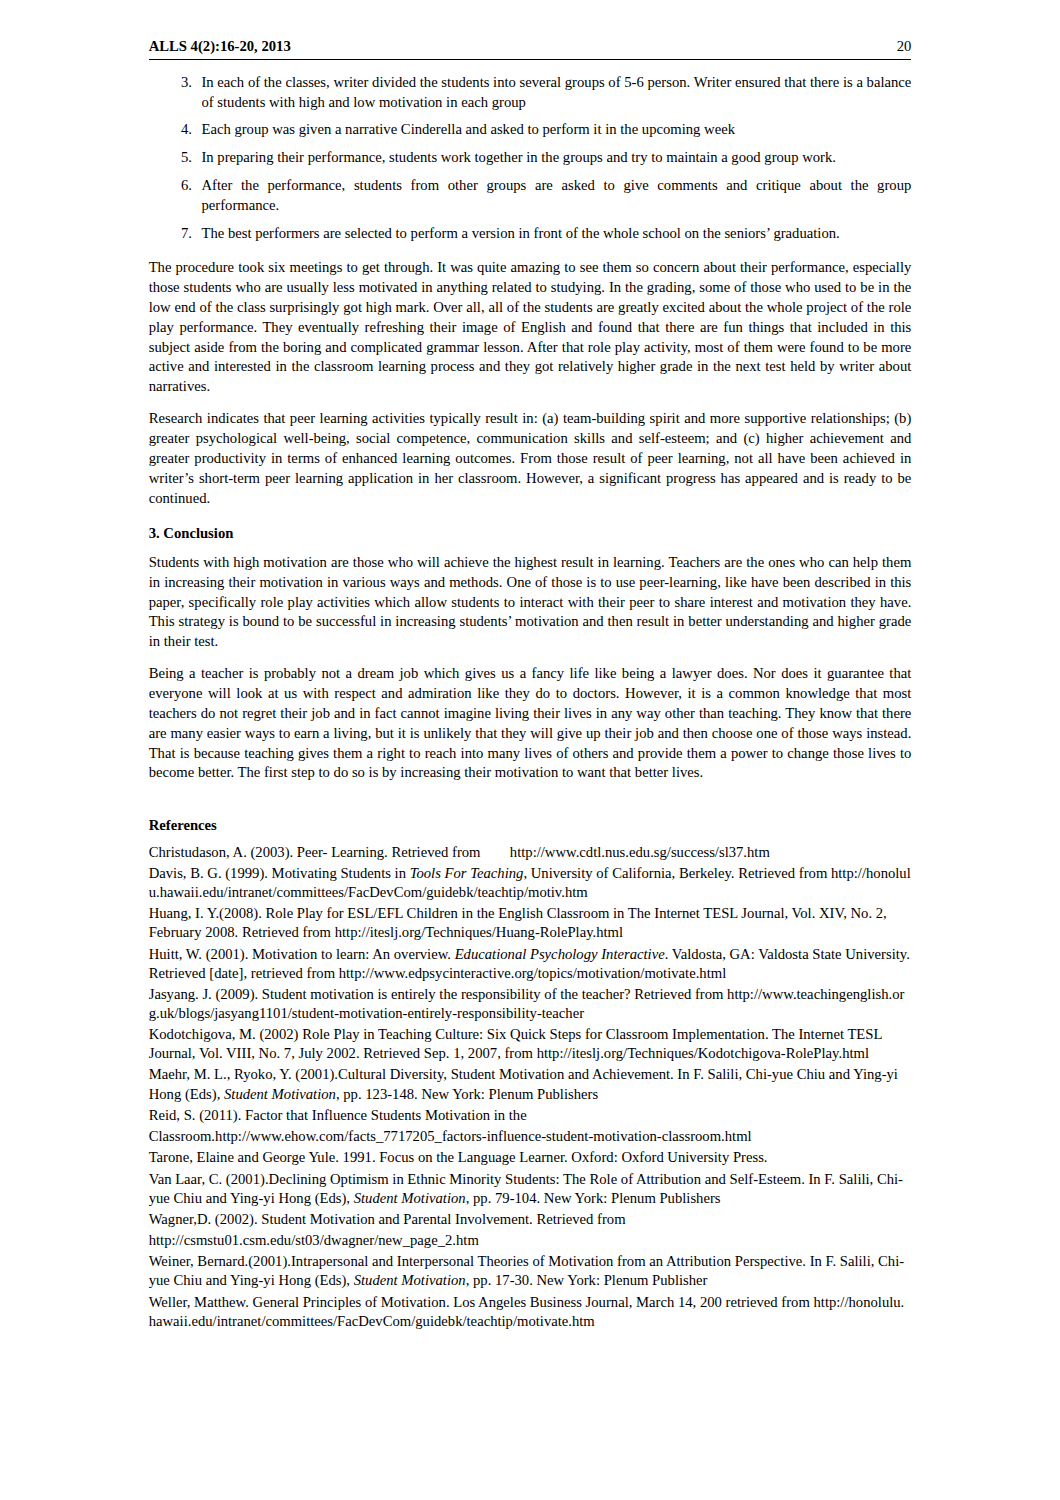ALLS 4(2):16-20, 2013 20
In each of the classes, writer divided the students into several groups of 5-6 person. Writer ensured that there is a balance of students with high and low motivation in each group
Each group was given a narrative Cinderella and asked to perform it in the upcoming week
In preparing their performance, students work together in the groups and try to maintain a good group work.
After the performance, students from other groups are asked to give comments and critique about the group performance.
The best performers are selected to perform a version in front of the whole school on the seniors’ graduation.
The procedure took six meetings to get through. It was quite amazing to see them so concern about their performance, especially those students who are usually less motivated in anything related to studying. In the grading, some of those who used to be in the low end of the class surprisingly got high mark. Over all, all of the students are greatly excited about the whole project of the role play performance. They eventually refreshing their image of English and found that there are fun things that included in this subject aside from the boring and complicated grammar lesson. After that role play activity, most of them were found to be more active and interested in the classroom learning process and they got relatively higher grade in the next test held by writer about narratives.
Research indicates that peer learning activities typically result in: (a) team-building spirit and more supportive relationships; (b) greater psychological well-being, social competence, communication skills and self-esteem; and (c) higher achievement and greater productivity in terms of enhanced learning outcomes. From those result of peer learning, not all have been achieved in writer’s short-term peer learning application in her classroom. However, a significant progress has appeared and is ready to be continued.
3. Conclusion
Students with high motivation are those who will achieve the highest result in learning. Teachers are the ones who can help them in increasing their motivation in various ways and methods. One of those is to use peer-learning, like have been described in this paper, specifically role play activities which allow students to interact with their peer to share interest and motivation they have. This strategy is bound to be successful in increasing students’ motivation and then result in better understanding and higher grade in their test.
Being a teacher is probably not a dream job which gives us a fancy life like being a lawyer does. Nor does it guarantee that everyone will look at us with respect and admiration like they do to doctors. However, it is a common knowledge that most teachers do not regret their job and in fact cannot imagine living their lives in any way other than teaching. They know that there are many easier ways to earn a living, but it is unlikely that they will give up their job and then choose one of those ways instead. That is because teaching gives them a right to reach into many lives of others and provide them a power to change those lives to become better. The first step to do so is by increasing their motivation to want that better lives.
References
Christudason, A. (2003). Peer- Learning. Retrieved from http://www.cdtl.nus.edu.sg/success/sl37.htm
Davis, B. G. (1999). Motivating Students in Tools For Teaching, University of California, Berkeley. Retrieved from http://honolulu.hawaii.edu/intranet/committees/FacDevCom/guidebk/teachtip/motiv.htm
Huang, I. Y.(2008). Role Play for ESL/EFL Children in the English Classroom in The Internet TESL Journal, Vol. XIV, No. 2, February 2008. Retrieved from http://iteslj.org/Techniques/Huang-RolePlay.html
Huitt, W. (2001). Motivation to learn: An overview. Educational Psychology Interactive. Valdosta, GA: Valdosta State University. Retrieved [date], retrieved from http://www.edpsycinteractive.org/topics/motivation/motivate.html
Jasyang. J. (2009). Student motivation is entirely the responsibility of the teacher? Retrieved from http://www.teachingenglish.org.uk/blogs/jasyang1101/student-motivation-entirely-responsibility-teacher
Kodotchigova, M. (2002) Role Play in Teaching Culture: Six Quick Steps for Classroom Implementation. The Internet TESL Journal, Vol. VIII, No. 7, July 2002. Retrieved Sep. 1, 2007, from http://iteslj.org/Techniques/Kodotchigova-RolePlay.html
Maehr, M. L., Ryoko, Y. (2001).Cultural Diversity, Student Motivation and Achievement. In F. Salili, Chi-yue Chiu and Ying-yi Hong (Eds), Student Motivation, pp. 123-148. New York: Plenum Publishers
Reid, S. (2011). Factor that Influence Students Motivation in the
Classroom.http://www.ehow.com/facts_7717205_factors-influence-student-motivation-classroom.html
Tarone, Elaine and George Yule. 1991. Focus on the Language Learner. Oxford: Oxford University Press.
Van Laar, C. (2001).Declining Optimism in Ethnic Minority Students: The Role of Attribution and Self-Esteem. In F. Salili, Chi-yue Chiu and Ying-yi Hong (Eds), Student Motivation, pp. 79-104. New York: Plenum Publishers
Wagner,D. (2002). Student Motivation and Parental Involvement. Retrieved from
http://csmstu01.csm.edu/st03/dwagner/new_page_2.htm
Weiner, Bernard.(2001).Intrapersonal and Interpersonal Theories of Motivation from an Attribution Perspective. In F. Salili, Chi-yue Chiu and Ying-yi Hong (Eds), Student Motivation, pp. 17-30. New York: Plenum Publisher
Weller, Matthew. General Principles of Motivation. Los Angeles Business Journal, March 14, 200 retrieved from http://honolulu.hawaii.edu/intranet/committees/FacDevCom/guidebk/teachtip/motivate.htm